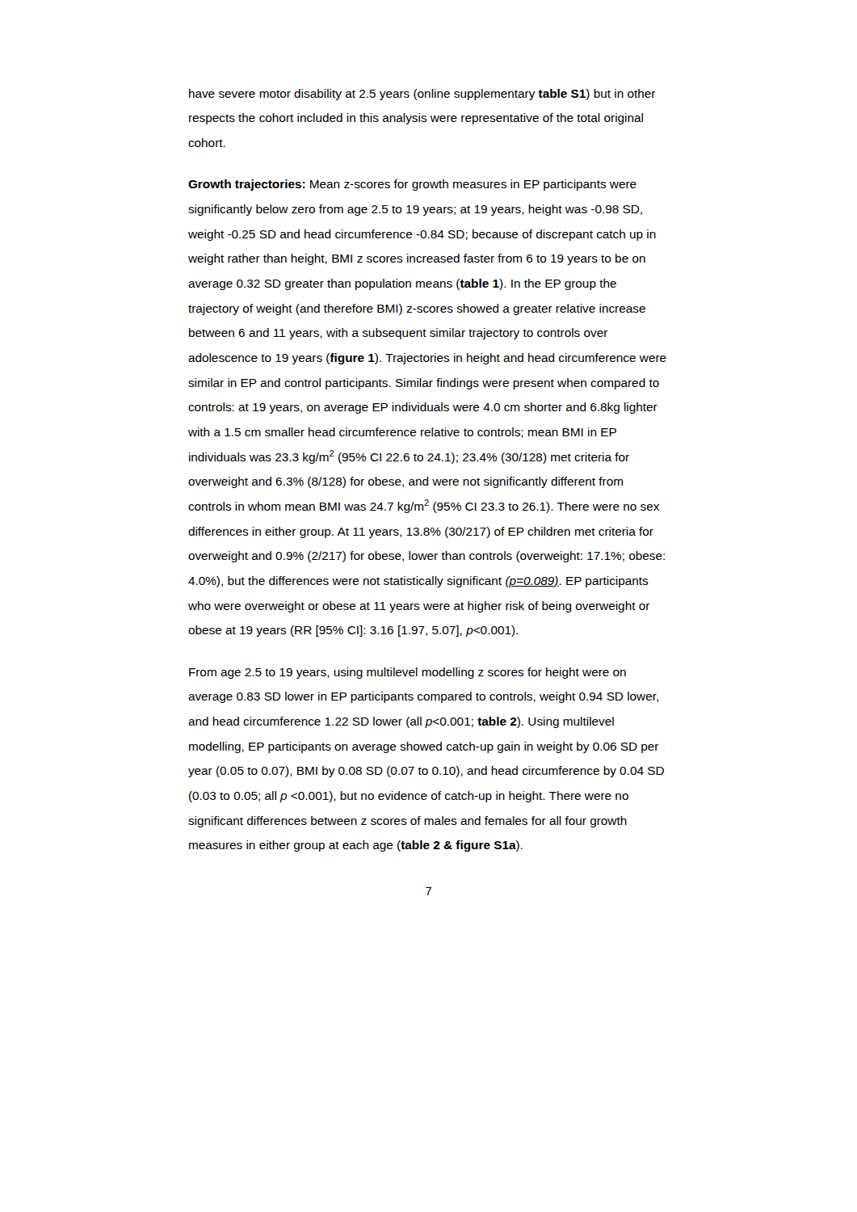have severe motor disability at 2.5 years (online supplementary table S1) but in other respects the cohort included in this analysis were representative of the total original cohort.
Growth trajectories: Mean z-scores for growth measures in EP participants were significantly below zero from age 2.5 to 19 years; at 19 years, height was -0.98 SD, weight -0.25 SD and head circumference -0.84 SD; because of discrepant catch up in weight rather than height, BMI z scores increased faster from 6 to 19 years to be on average 0.32 SD greater than population means (table 1). In the EP group the trajectory of weight (and therefore BMI) z-scores showed a greater relative increase between 6 and 11 years, with a subsequent similar trajectory to controls over adolescence to 19 years (figure 1). Trajectories in height and head circumference were similar in EP and control participants. Similar findings were present when compared to controls: at 19 years, on average EP individuals were 4.0 cm shorter and 6.8kg lighter with a 1.5 cm smaller head circumference relative to controls; mean BMI in EP individuals was 23.3 kg/m2 (95% CI 22.6 to 24.1); 23.4% (30/128) met criteria for overweight and 6.3% (8/128) for obese, and were not significantly different from controls in whom mean BMI was 24.7 kg/m2 (95% CI 23.3 to 26.1). There were no sex differences in either group. At 11 years, 13.8% (30/217) of EP children met criteria for overweight and 0.9% (2/217) for obese, lower than controls (overweight: 17.1%; obese: 4.0%), but the differences were not statistically significant (p=0.089). EP participants who were overweight or obese at 11 years were at higher risk of being overweight or obese at 19 years (RR [95% CI]: 3.16 [1.97, 5.07], p<0.001).
From age 2.5 to 19 years, using multilevel modelling z scores for height were on average 0.83 SD lower in EP participants compared to controls, weight 0.94 SD lower, and head circumference 1.22 SD lower (all p<0.001; table 2). Using multilevel modelling, EP participants on average showed catch-up gain in weight by 0.06 SD per year (0.05 to 0.07), BMI by 0.08 SD (0.07 to 0.10), and head circumference by 0.04 SD (0.03 to 0.05; all p <0.001), but no evidence of catch-up in height. There were no significant differences between z scores of males and females for all four growth measures in either group at each age (table 2 & figure S1a).
7